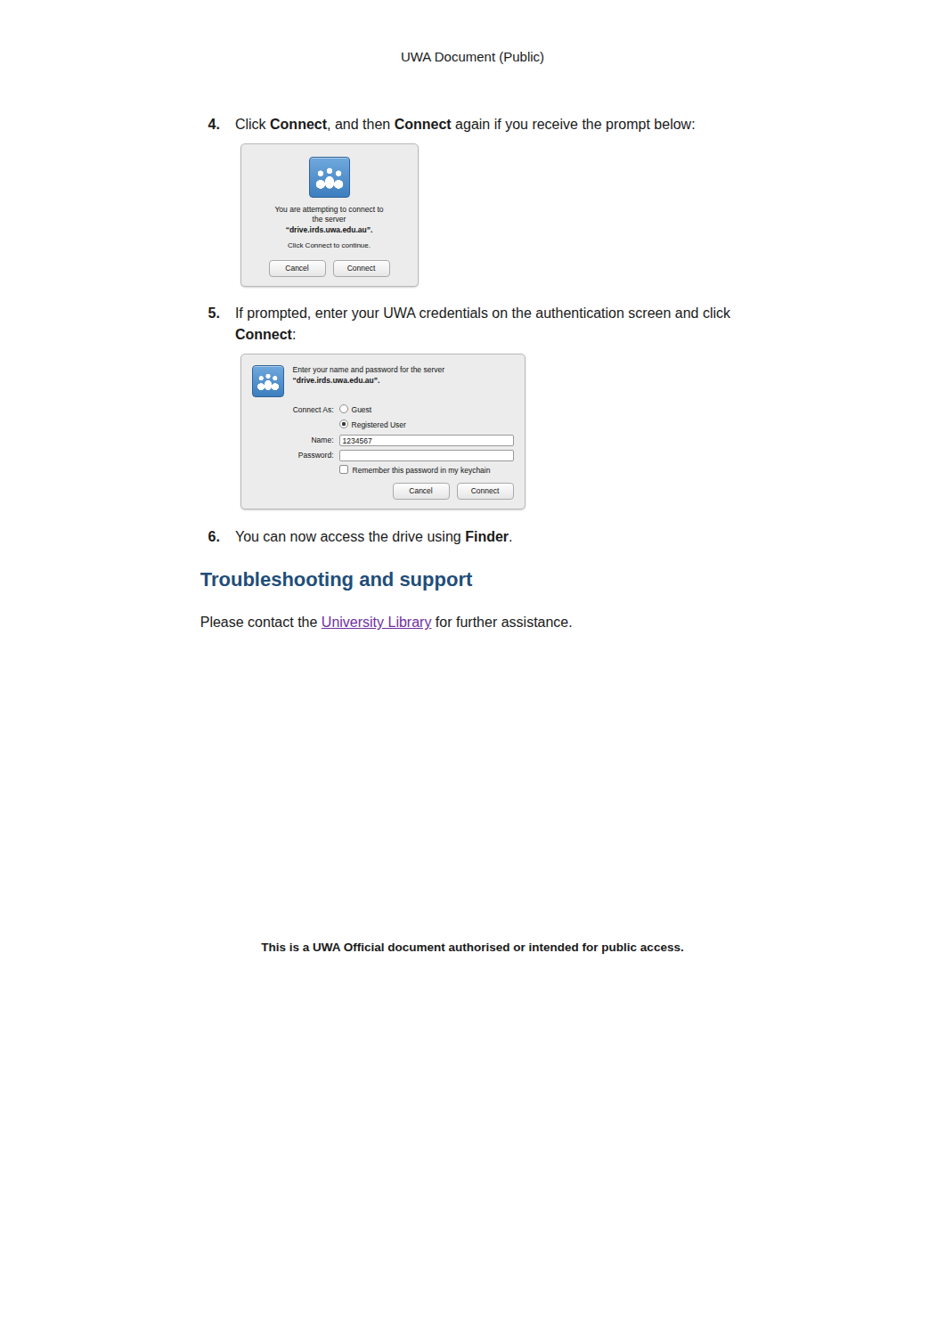UWA Document (Public)
4. Click Connect, and then Connect again if you receive the prompt below:
You are attempting to connect to
the server
“drive.irds.uwa.edu.au”.
Click Connect to continue.
Cancel Connect
5. If prompted, enter your UWA credentials on the authentication screen and click Connect:
Enter your name and password for the server
“drive.irds.uwa.edu.au”.
Connect As:
Guest
Registered User
Name:
1234567
Password:
Remember this password in my keychain
Cancel Connect
6. You can now access the drive using Finder.
Troubleshooting and support
Please contact the University Library for further assistance.
This is a UWA Official document authorised or intended for public access.